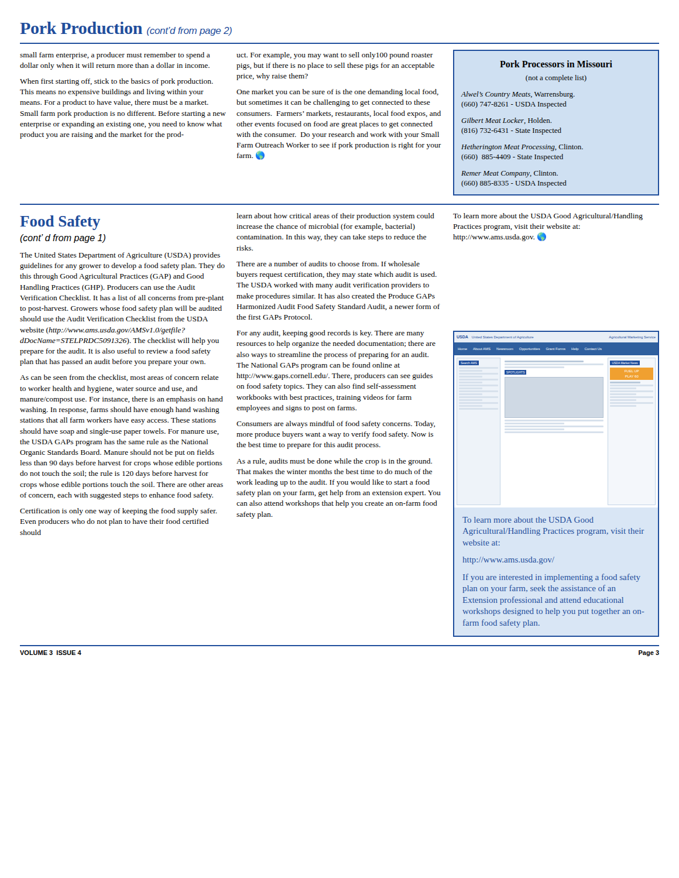Pork Production (cont’d from page 2)
small farm enterprise, a producer must remember to spend a dollar only when it will return more than a dollar in income.
When first starting off, stick to the basics of pork production. This means no expensive buildings and living within your means. For a product to have value, there must be a market. Small farm pork production is no different. Before starting a new enterprise or expanding an existing one, you need to know what product you are raising and the market for the prod-
uct. For example, you may want to sell only100 pound roaster pigs, but if there is no place to sell these pigs for an acceptable price, why raise them?
One market you can be sure of is the one demanding local food, but sometimes it can be challenging to get connected to these consumers. Farmers’ markets, restaurants, local food expos, and other events focused on food are great places to get connected with the consumer. Do your research and work with your Small Farm Outreach Worker to see if pork production is right for your farm. 🌎
Pork Processors in Missouri
(not a complete list)
Alwel’s Country Meats, Warrensburg.
(660) 747-8261 - USDA Inspected
Gilbert Meat Locker, Holden.
(816) 732-6431 - State Inspected
Hetherington Meat Processing, Clinton.
(660) 885-4409 - State Inspected
Remer Meat Company, Clinton.
(660) 885-8335 - USDA Inspected
Food Safety
(cont’ d from page 1)
The United States Department of Agriculture (USDA) provides guidelines for any grower to develop a food safety plan. They do this through Good Agricultural Practices (GAP) and Good Handling Practices (GHP). Producers can use the Audit Verification Checklist. It has a list of all concerns from pre-plant to post-harvest. Growers whose food safety plan will be audited should use the Audit Verification Checklist from the USDA website (http://www.ams.usda.gov/AMSv1.0/getfile?dDocName=STELPRDC5091326). The checklist will help you prepare for the audit. It is also useful to review a food safety plan that has passed an audit before you prepare your own.
As can be seen from the checklist, most areas of concern relate to worker health and hygiene, water source and use, and manure/compost use. For instance, there is an emphasis on hand washing. In response, farms should have enough hand washing stations that all farm workers have easy access. These stations should have soap and single-use paper towels. For manure use, the USDA GAPs program has the same rule as the National Organic Standards Board. Manure should not be put on fields less than 90 days before harvest for crops whose edible portions do not touch the soil; the rule is 120 days before harvest for crops whose edible portions touch the soil. There are other areas of concern, each with suggested steps to enhance food safety.
Certification is only one way of keeping the food supply safer. Even producers who do not plan to have their food certified should
learn about how critical areas of their production system could increase the chance of microbial (for example, bacterial) contamination. In this way, they can take steps to reduce the risks.
There are a number of audits to choose from. If wholesale buyers request certification, they may state which audit is used. The USDA worked with many audit verification providers to make procedures similar. It has also created the Produce GAPs Harmonized Audit Food Safety Standard Audit, a newer form of the first GAPs Protocol.
For any audit, keeping good records is key. There are many resources to help organize the needed documentation; there are also ways to streamline the process of preparing for an audit. The National GAPs program can be found online at http://www.gaps.cornell.edu/. There, producers can see guides on food safety topics. They can also find self-assessment workbooks with best practices, training videos for farm employees and signs to post on farms.
Consumers are always mindful of food safety concerns. Today, more produce buyers want a way to verify food safety. Now is the best time to prepare for this audit process.
As a rule, audits must be done while the crop is in the ground. That makes the winter months the best time to do much of the work leading up to the audit. If you would like to start a food safety plan on your farm, get help from an extension expert. You can also attend workshops that help you create an on-farm food safety plan.
To learn more about the USDA Good Agricultural/Handling Practices program, visit their website at: http://www.ams.usda.gov. 🌎
USDA United States Department of Agriculture Agricultural Marketing Service
Home About AMS Newsroom Opportunities Grant Forms Help Contact Us
Search AMS
SPOTLIGHTS
USDA Market News
FUEL UP
PLAY 60
To learn more about the USDA Good Agricultural/Handling Practices program, visit their website at:
http://www.ams.usda.gov/
If you are interested in implementing a food safety plan on your farm, seek the assistance of an Extension professional and attend educational workshops designed to help you put together an on-farm food safety plan.
VOLUME 3 ISSUE 4 Page 3